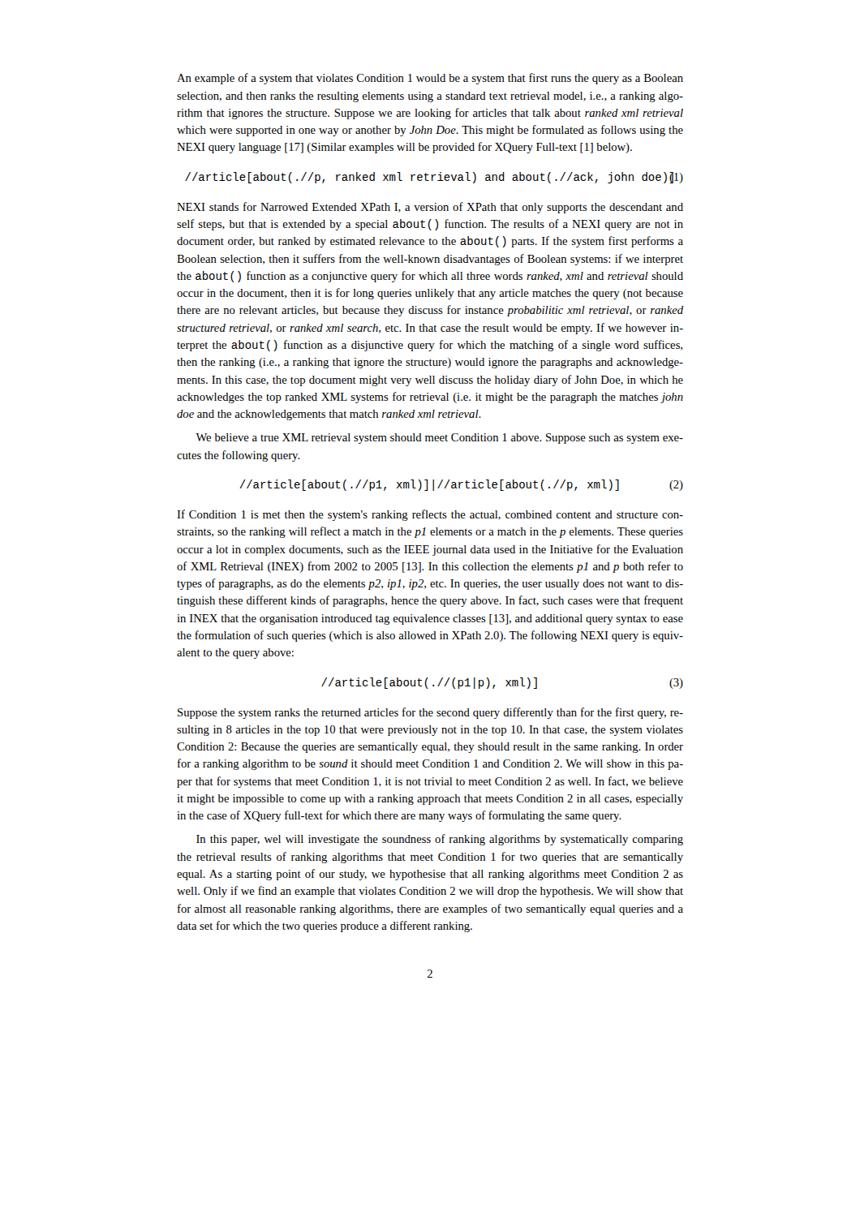An example of a system that violates Condition 1 would be a system that first runs the query as a Boolean selection, and then ranks the resulting elements using a standard text retrieval model, i.e., a ranking algorithm that ignores the structure. Suppose we are looking for articles that talk about ranked xml retrieval which were supported in one way or another by John Doe. This might be formulated as follows using the NEXI query language [17] (Similar examples will be provided for XQuery Full-text [1] below).
//article[about(.//p, ranked xml retrieval) and about(.//ack, john doe)] (1)
NEXI stands for Narrowed Extended XPath I, a version of XPath that only supports the descendant and self steps, but that is extended by a special about() function. The results of a NEXI query are not in document order, but ranked by estimated relevance to the about() parts. If the system first performs a Boolean selection, then it suffers from the well-known disadvantages of Boolean systems: if we interpret the about() function as a conjunctive query for which all three words ranked, xml and retrieval should occur in the document, then it is for long queries unlikely that any article matches the query (not because there are no relevant articles, but because they discuss for instance probabilitic xml retrieval, or ranked structured retrieval, or ranked xml search, etc. In that case the result would be empty. If we however interpret the about() function as a disjunctive query for which the matching of a single word suffices, then the ranking (i.e., a ranking that ignore the structure) would ignore the paragraphs and acknowledgements. In this case, the top document might very well discuss the holiday diary of John Doe, in which he acknowledges the top ranked XML systems for retrieval (i.e. it might be the paragraph the matches john doe and the acknowledgements that match ranked xml retrieval.
We believe a true XML retrieval system should meet Condition 1 above. Suppose such as system executes the following query.
//article[about(.//p1, xml)]|//article[about(.//p, xml)] (2)
If Condition 1 is met then the system's ranking reflects the actual, combined content and structure constraints, so the ranking will reflect a match in the p1 elements or a match in the p elements. These queries occur a lot in complex documents, such as the IEEE journal data used in the Initiative for the Evaluation of XML Retrieval (INEX) from 2002 to 2005 [13]. In this collection the elements p1 and p both refer to types of paragraphs, as do the elements p2, ip1, ip2, etc. In queries, the user usually does not want to distinguish these different kinds of paragraphs, hence the query above. In fact, such cases were that frequent in INEX that the organisation introduced tag equivalence classes [13], and additional query syntax to ease the formulation of such queries (which is also allowed in XPath 2.0). The following NEXI query is equivalent to the query above:
//article[about(.//(p1|p), xml)] (3)
Suppose the system ranks the returned articles for the second query differently than for the first query, resulting in 8 articles in the top 10 that were previously not in the top 10. In that case, the system violates Condition 2: Because the queries are semantically equal, they should result in the same ranking. In order for a ranking algorithm to be sound it should meet Condition 1 and Condition 2. We will show in this paper that for systems that meet Condition 1, it is not trivial to meet Condition 2 as well. In fact, we believe it might be impossible to come up with a ranking approach that meets Condition 2 in all cases, especially in the case of XQuery full-text for which there are many ways of formulating the same query.
In this paper, wel will investigate the soundness of ranking algorithms by systematically comparing the retrieval results of ranking algorithms that meet Condition 1 for two queries that are semantically equal. As a starting point of our study, we hypothesise that all ranking algorithms meet Condition 2 as well. Only if we find an example that violates Condition 2 we will drop the hypothesis. We will show that for almost all reasonable ranking algorithms, there are examples of two semantically equal queries and a data set for which the two queries produce a different ranking.
2